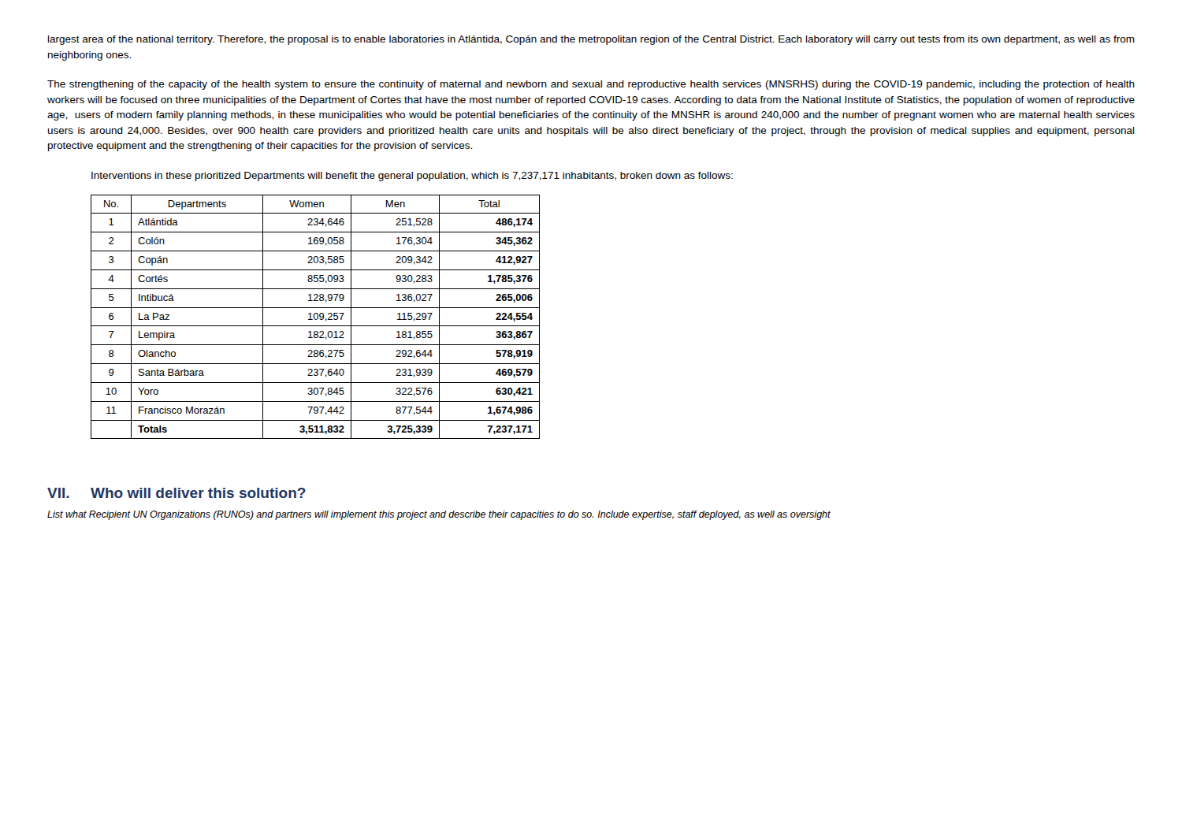largest area of the national territory. Therefore, the proposal is to enable laboratories in Atlántida, Copán and the metropolitan region of the Central District. Each laboratory will carry out tests from its own department, as well as from neighboring ones.
The strengthening of the capacity of the health system to ensure the continuity of maternal and newborn and sexual and reproductive health services (MNSRHS) during the COVID-19 pandemic, including the protection of health workers will be focused on three municipalities of the Department of Cortes that have the most number of reported COVID-19 cases. According to data from the National Institute of Statistics, the population of women of reproductive age, users of modern family planning methods, in these municipalities who would be potential beneficiaries of the continuity of the MNSHR is around 240,000 and the number of pregnant women who are maternal health services users is around 24,000. Besides, over 900 health care providers and prioritized health care units and hospitals will be also direct beneficiary of the project, through the provision of medical supplies and equipment, personal protective equipment and the strengthening of their capacities for the provision of services.
Interventions in these prioritized Departments will benefit the general population, which is 7,237,171 inhabitants, broken down as follows:
| No. | Departments | Women | Men | Total |
| --- | --- | --- | --- | --- |
| 1 | Atlántida | 234,646 | 251,528 | 486,174 |
| 2 | Colón | 169,058 | 176,304 | 345,362 |
| 3 | Copán | 203,585 | 209,342 | 412,927 |
| 4 | Cortés | 855,093 | 930,283 | 1,785,376 |
| 5 | Intibucá | 128,979 | 136,027 | 265,006 |
| 6 | La Paz | 109,257 | 115,297 | 224,554 |
| 7 | Lempira | 182,012 | 181,855 | 363,867 |
| 8 | Olancho | 286,275 | 292,644 | 578,919 |
| 9 | Santa Bárbara | 237,640 | 231,939 | 469,579 |
| 10 | Yoro | 307,845 | 322,576 | 630,421 |
| 11 | Francisco Morazán | 797,442 | 877,544 | 1,674,986 |
| | Totals | 3,511,832 | 3,725,339 | 7,237,171 |
VII. Who will deliver this solution?
List what Recipient UN Organizations (RUNOs) and partners will implement this project and describe their capacities to do so. Include expertise, staff deployed, as well as oversight